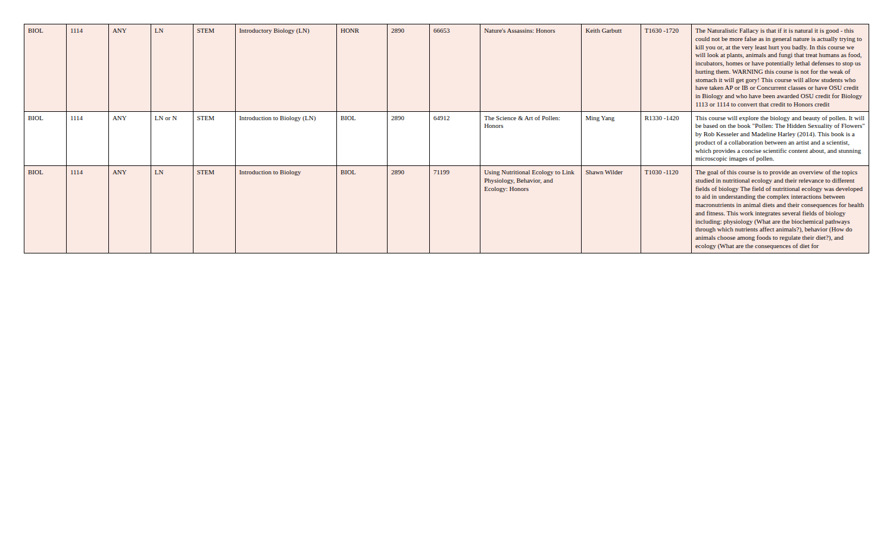| BIOL | 1114 | ANY | LN | STEM | Introductory Biology (LN) | HONR | 2890 | 66653 | Nature's Assassins: Honors | Keith Garbutt | T1630 -1720 | The Naturalistic Fallacy is that if it is natural it is good - this could not be more false as in general nature is actually trying to kill you or, at the very least hurt you badly. In this course we will look at plants, animals and fungi that treat humans as food, incubators, homes or have potentially lethal defenses to stop us hurting them. WARNING this course is not for the weak of stomach it will get gory! This course will allow students who have taken AP or IB or Concurrent classes or have OSU credit in Biology and who have been awarded OSU credit for Biology 1113 or 1114 to convert that credit to Honors credit |
| BIOL | 1114 | ANY | LN or N | STEM | Introduction to Biology (LN) | BIOL | 2890 | 64912 | The Science & Art of Pollen: Honors | Ming Yang | R1330 -1420 | This course will explore the biology and beauty of pollen. It will be based on the book "Pollen: The Hidden Sexuality of Flowers" by Rob Kesseler and Madeline Harley (2014). This book is a product of a collaboration between an artist and a scientist, which provides a concise scientific content about, and stunning microscopic images of pollen. |
| BIOL | 1114 | ANY | LN | STEM | Introduction to Biology | BIOL | 2890 | 71199 | Using Nutritional Ecology to Link Physiology, Behavior, and Ecology: Honors | Shawn Wilder | T1030 -1120 | The goal of this course is to provide an overview of the topics studied in nutritional ecology and their relevance to different fields of biology The field of nutritional ecology was developed to aid in understanding the complex interactions between macronutrients in animal diets and their consequences for health and fitness. This work integrates several fields of biology including: physiology (What are the biochemical pathways through which nutrients affect animals?), behavior (How do animals choose among foods to regulate their diet?), and ecology (What are the consequences of diet for |